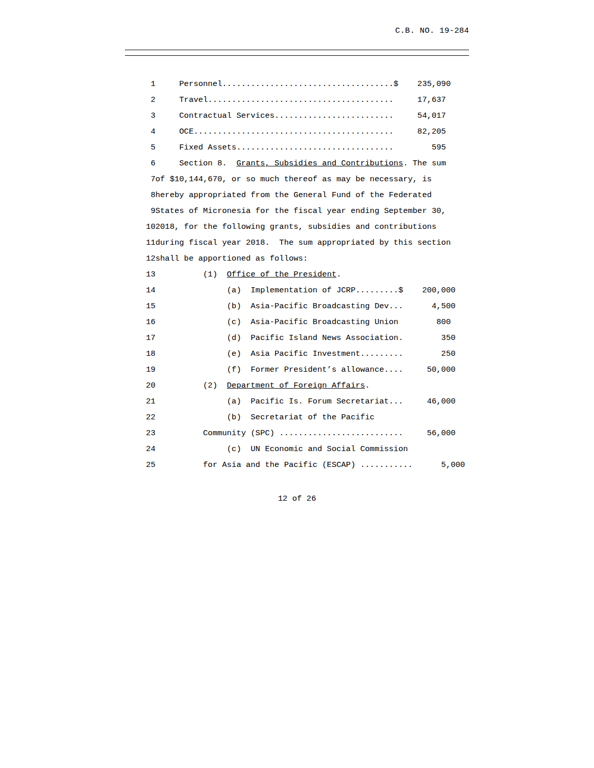C.B. NO. 19-284
| 1 | Personnel....................................$ 235,090 |
| 2 | Travel....................................... 17,637 |
| 3 | Contractual Services......................... 54,017 |
| 4 | OCE.......................................... 82,205 |
| 5 | Fixed Assets................................. 595 |
| 6 | Section 8. Grants, Subsidies and Contributions . The sum |
| 7 | of $10,144,670, or so much thereof as may be necessary, is |
| 8 | hereby appropriated from the General Fund of the Federated |
| 9 | States of Micronesia for the fiscal year ending September 30, |
| 10 | 2018, for the following grants, subsidies and contributions |
| 11 | during fiscal year 2018. The sum appropriated by this section |
| 12 | shall be apportioned as follows: |
| 13 | (1) Office of the President . |
| 14 | (a) Implementation of JCRP.........$ 200,000 |
| 15 | (b) Asia-Pacific Broadcasting Dev... 4,500 |
| 16 | (c) Asia-Pacific Broadcasting Union 800 |
| 17 | (d) Pacific Island News Association. 350 |
| 18 | (e) Asia Pacific Investment......... 250 |
| 19 | (f) Former President’s allowance.... 50,000 |
| 20 | (2) Department of Foreign Affairs . |
| 21 | (a) Pacific Is. Forum Secretariat... 46,000 |
| 22 | (b) Secretariat of the Pacific |
| 23 | Community (SPC) .......................... 56,000 |
| 24 | (c) UN Economic and Social Commission |
| 25 | for Asia and the Pacific (ESCAP) ........... 5,000 |
12 of 26